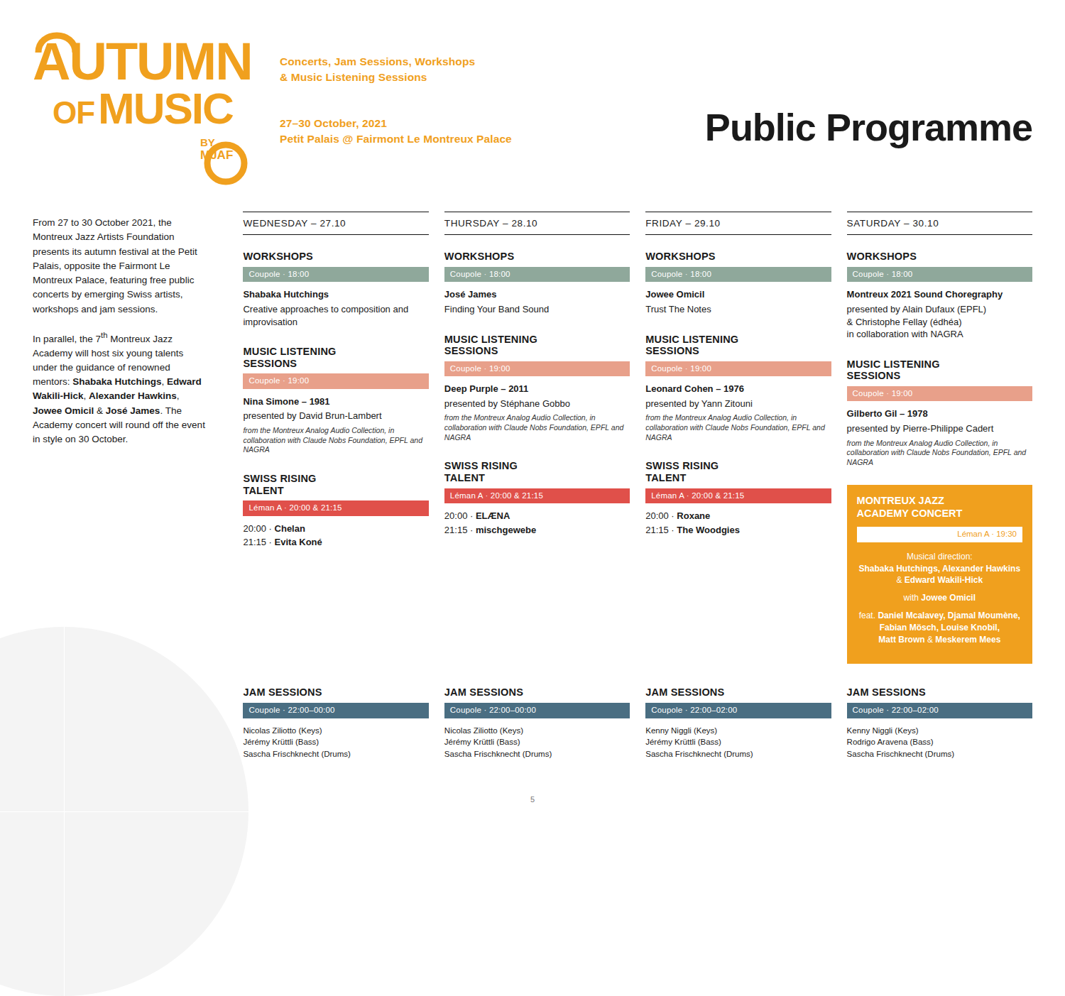AUTUMN OF MUSIC BY MJAF
Concerts, Jam Sessions, Workshops
& Music Listening Sessions
27–30 October, 2021
Petit Palais @ Fairmont Le Montreux Palace
Public Programme
From 27 to 30 October 2021, the Montreux Jazz Artists Foundation presents its autumn festival at the Petit Palais, opposite the Fairmont Le Montreux Palace, featuring free public concerts by emerging Swiss artists, workshops and jam sessions.
In parallel, the 7th Montreux Jazz Academy will host six young talents under the guidance of renowned mentors: Shabaka Hutchings, Edward Wakili-Hick, Alexander Hawkins, Jowee Omicil & José James. The Academy concert will round off the event in style on 30 October.
WEDNESDAY – 27.10
Workshops
Coupole · 18:00
Shabaka Hutchings
Creative approaches to composition and improvisation
Music Listening
Sessions
Coupole · 19:00
Nina Simone – 1981
presented by David Brun-Lambert
from the Montreux Analog Audio Collection, in collaboration with Claude Nobs Foundation, EPFL and NAGRA
Swiss Rising
Talent
Léman A · 20:00 & 21:15
20:00 · Chelan
21:15 · Evita Koné
Jam Sessions
Coupole · 22:00–00:00
Nicolas Ziliotto (Keys)
Jérémy Krüttli (Bass)
Sascha Frischknecht (Drums)
THURSDAY – 28.10
Workshops
Coupole · 18:00
José James
Finding Your Band Sound
Music Listening
Sessions
Coupole · 19:00
Deep Purple – 2011
presented by Stéphane Gobbo
from the Montreux Analog Audio Collection, in collaboration with Claude Nobs Foundation, EPFL and NAGRA
Swiss Rising
Talent
Léman A · 20:00 & 21:15
20:00 · ELÆNA
21:15 · mischgewebe
Jam Sessions
Coupole · 22:00–00:00
Nicolas Ziliotto (Keys)
Jérémy Krüttli (Bass)
Sascha Frischknecht (Drums)
FRIDAY – 29.10
Workshops
Coupole · 18:00
Jowee Omicil
Trust The Notes
Music Listening
Sessions
Coupole · 19:00
Leonard Cohen – 1976
presented by Yann Zitouni
from the Montreux Analog Audio Collection, in collaboration with Claude Nobs Foundation, EPFL and NAGRA
Swiss Rising
Talent
Léman A · 20:00 & 21:15
20:00 · Roxane
21:15 · The Woodgies
Jam Sessions
Coupole · 22:00–02:00
Kenny Niggli (Keys)
Jérémy Krüttli (Bass)
Sascha Frischknecht (Drums)
SATURDAY – 30.10
Workshops
Coupole · 18:00
Montreux 2021 Sound Choregraphy
presented by Alain Dufaux (EPFL)
& Christophe Fellay (édhéa)
in collaboration with NAGRA
Music Listening
Sessions
Coupole · 19:00
Gilberto Gil – 1978
presented by Pierre-Philippe Cadert
from the Montreux Analog Audio Collection, in collaboration with Claude Nobs Foundation, EPFL and NAGRA
Montreux Jazz
Academy Concert
Léman A · 19:30
Musical direction:
Shabaka Hutchings, Alexander Hawkins
& Edward Wakili-Hick
with Jowee Omicil
feat. Daniel Mcalavey, Djamal Moumène,
Fabian Mösch, Louise Knobil,
Matt Brown & Meskerem Mees
Jam Sessions
Coupole · 22:00–02:00
Kenny Niggli (Keys)
Rodrigo Aravena (Bass)
Sascha Frischknecht (Drums)
5